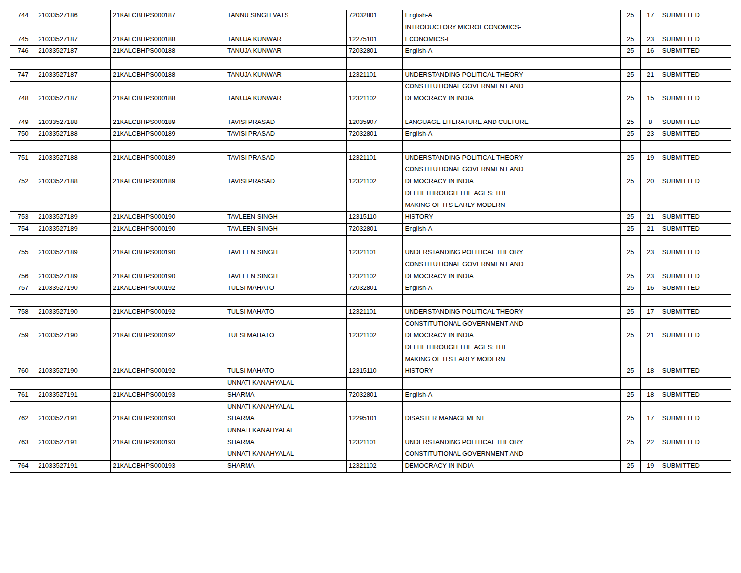| 744 | 21033527186 | 21KALCBHPS000187 | TANNU SINGH VATS | 72032801 | English-A | 25 | 17 | SUBMITTED |
| | | | | | INTRODUCTORY MICROECONOMICS- | | | |
| 745 | 21033527187 | 21KALCBHPS000188 | TANUJA KUNWAR | 12275101 | ECONOMICS-I | 25 | 23 | SUBMITTED |
| 746 | 21033527187 | 21KALCBHPS000188 | TANUJA KUNWAR | 72032801 | English-A | 25 | 16 | SUBMITTED |
| 747 | 21033527187 | 21KALCBHPS000188 | TANUJA KUNWAR | 12321101 | UNDERSTANDING POLITICAL THEORY | 25 | 21 | SUBMITTED |
| | | | | | CONSTITUTIONAL GOVERNMENT AND | | | |
| 748 | 21033527187 | 21KALCBHPS000188 | TANUJA KUNWAR | 12321102 | DEMOCRACY IN INDIA | 25 | 15 | SUBMITTED |
| 749 | 21033527188 | 21KALCBHPS000189 | TAVISI PRASAD | 12035907 | LANGUAGE LITERATURE AND CULTURE | 25 | 8 | SUBMITTED |
| 750 | 21033527188 | 21KALCBHPS000189 | TAVISI PRASAD | 72032801 | English-A | 25 | 23 | SUBMITTED |
| 751 | 21033527188 | 21KALCBHPS000189 | TAVISI PRASAD | 12321101 | UNDERSTANDING POLITICAL THEORY | 25 | 19 | SUBMITTED |
| | | | | | CONSTITUTIONAL GOVERNMENT AND | | | |
| 752 | 21033527188 | 21KALCBHPS000189 | TAVISI PRASAD | 12321102 | DEMOCRACY IN INDIA | 25 | 20 | SUBMITTED |
| | | | | | DELHI THROUGH THE AGES: THE | | | |
| | | | | | MAKING OF ITS EARLY MODERN | | | |
| 753 | 21033527189 | 21KALCBHPS000190 | TAVLEEN SINGH | 12315110 | HISTORY | 25 | 21 | SUBMITTED |
| 754 | 21033527189 | 21KALCBHPS000190 | TAVLEEN SINGH | 72032801 | English-A | 25 | 21 | SUBMITTED |
| 755 | 21033527189 | 21KALCBHPS000190 | TAVLEEN SINGH | 12321101 | UNDERSTANDING POLITICAL THEORY | 25 | 23 | SUBMITTED |
| | | | | | CONSTITUTIONAL GOVERNMENT AND | | | |
| 756 | 21033527189 | 21KALCBHPS000190 | TAVLEEN SINGH | 12321102 | DEMOCRACY IN INDIA | 25 | 23 | SUBMITTED |
| 757 | 21033527190 | 21KALCBHPS000192 | TULSI MAHATO | 72032801 | English-A | 25 | 16 | SUBMITTED |
| 758 | 21033527190 | 21KALCBHPS000192 | TULSI MAHATO | 12321101 | UNDERSTANDING POLITICAL THEORY | 25 | 17 | SUBMITTED |
| | | | | | CONSTITUTIONAL GOVERNMENT AND | | | |
| 759 | 21033527190 | 21KALCBHPS000192 | TULSI MAHATO | 12321102 | DEMOCRACY IN INDIA | 25 | 21 | SUBMITTED |
| | | | | | DELHI THROUGH THE AGES: THE | | | |
| | | | | | MAKING OF ITS EARLY MODERN | | | |
| 760 | 21033527190 | 21KALCBHPS000192 | TULSI MAHATO | 12315110 | HISTORY | 25 | 18 | SUBMITTED |
| | | | UNNATI KANAHYALAL | | | | | |
| 761 | 21033527191 | 21KALCBHPS000193 | SHARMA | 72032801 | English-A | 25 | 18 | SUBMITTED |
| | | | UNNATI KANAHYALAL | | | | | |
| 762 | 21033527191 | 21KALCBHPS000193 | SHARMA | 12295101 | DISASTER MANAGEMENT | 25 | 17 | SUBMITTED |
| | | | UNNATI KANAHYALAL | | | | | |
| 763 | 21033527191 | 21KALCBHPS000193 | SHARMA | 12321101 | UNDERSTANDING POLITICAL THEORY | 25 | 22 | SUBMITTED |
| | | | UNNATI KANAHYALAL | | CONSTITUTIONAL GOVERNMENT AND | | | |
| 764 | 21033527191 | 21KALCBHPS000193 | SHARMA | 12321102 | DEMOCRACY IN INDIA | 25 | 19 | SUBMITTED |